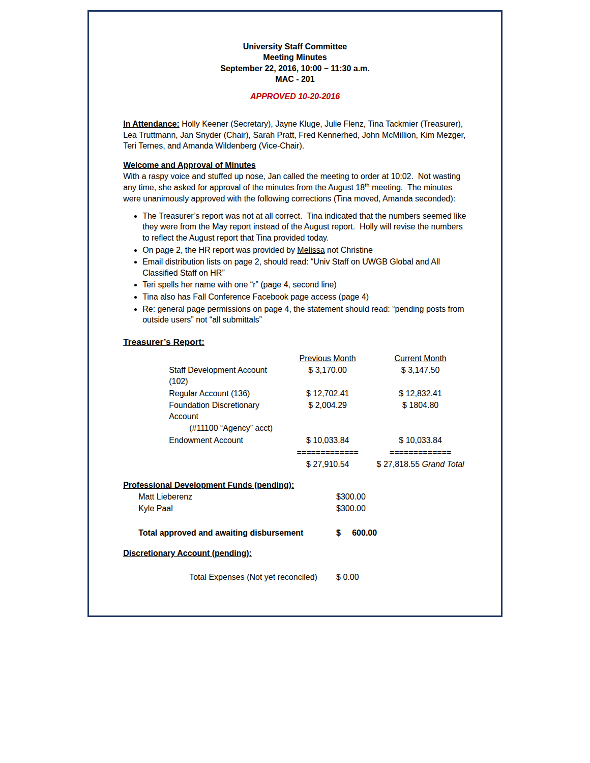University Staff Committee
Meeting Minutes
September 22, 2016, 10:00 – 11:30 a.m.
MAC - 201
APPROVED 10-20-2016
In Attendance: Holly Keener (Secretary), Jayne Kluge, Julie Flenz, Tina Tackmier (Treasurer), Lea Truttmann, Jan Snyder (Chair), Sarah Pratt, Fred Kennerhed, John McMillion, Kim Mezger, Teri Ternes, and Amanda Wildenberg (Vice-Chair).
Welcome and Approval of Minutes
With a raspy voice and stuffed up nose, Jan called the meeting to order at 10:02. Not wasting any time, she asked for approval of the minutes from the August 18th meeting. The minutes were unanimously approved with the following corrections (Tina moved, Amanda seconded):
The Treasurer’s report was not at all correct. Tina indicated that the numbers seemed like they were from the May report instead of the August report. Holly will revise the numbers to reflect the August report that Tina provided today.
On page 2, the HR report was provided by Melissa not Christine
Email distribution lists on page 2, should read: “Univ Staff on UWGB Global and All Classified Staff on HR”
Teri spells her name with one “r” (page 4, second line)
Tina also has Fall Conference Facebook page access (page 4)
Re: general page permissions on page 4, the statement should read: “pending posts from outside users” not “all submittals”
Treasurer’s Report:
| | Previous Month | Current Month |
| Staff Development Account (102) | $ 3,170.00 | $ 3,147.50 |
| Regular Account (136) | $ 12,702.41 | $ 12,832.41 |
| Foundation Discretionary Account | $ 2,004.29 | $ 1804.80 |
| (#11100 “Agency” acct) | | |
| Endowment Account | $ 10,033.84 | $ 10,033.84 |
| | ============= | ============= |
| | $ 27,910.54 | $ 27,818.55 Grand Total |
Professional Development Funds (pending):
| Matt Lieberenz | $300.00 |
| Kyle Paal | $300.00 |
| Total approved and awaiting disbursement | $ 600.00 |
Discretionary Account (pending):
| Total Expenses (Not yet reconciled) | $ 0.00 |